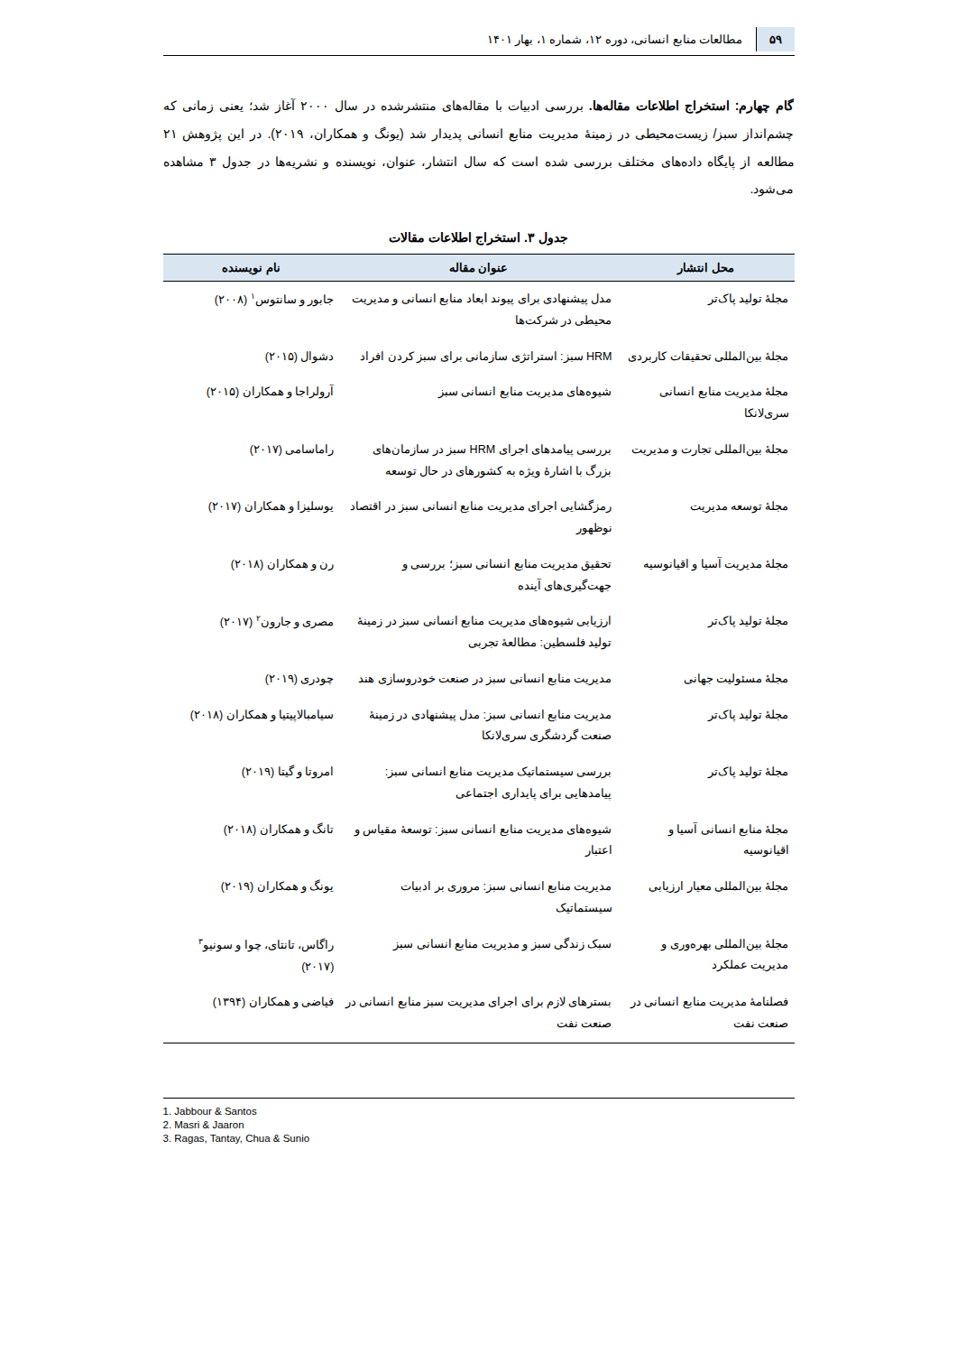۵۹
مطالعات منابع انسانی، دوره ۱۲، شماره ۱، بهار ۱۴۰۱
گام چهارم: استخراج اطلاعات مقاله‌ها. بررسی ادبیات با مقاله‌های منتشرشده در سال ۲۰۰۰ آغاز شد؛ یعنی زمانی که چشم‌انداز سبز/ زیست‌محیطی در زمینۀ مدیریت منابع انسانی پدیدار شد (یونگ و همکاران، ۲۰۱۹). در این پژوهش ۲۱ مطالعه از پایگاه داده‌های مختلف بررسی شده است که سال انتشار، عنوان، نویسنده و نشریه‌ها در جدول ۳ مشاهده می‌شود.
جدول ۳. استخراج اطلاعات مقالات
| محل انتشار | عنوان مقاله | نام نویسنده |
| --- | --- | --- |
| مجلۀ تولید پاک‌تر | مدل پیشنهادی برای پیوند ابعاد منابع انسانی و مدیریت محیطی در شرکت‌ها | جابور و سانتوس ۱ (۲۰۰۸) |
| مجلۀ بین‌المللی تحقیقات کاربردی | HRM سبز: استراتژی سازمانی برای سبز کردن افراد | دشوال (۲۰۱۵) |
| مجلۀ مدیریت منابع انسانی سری‌لانکا | شیوه‌های مدیریت منابع انسانی سبز | آرولراجا و همکاران (۲۰۱۵) |
| مجلۀ بین‌المللی تجارت و مدیریت | بررسی پیامدهای اجرای HRM سبز در سازمان‌های بزرگ با اشارۀ ویژه به کشورهای در حال توسعه | راماسامی (۲۰۱۷) |
| مجلۀ توسعه مدیریت | رمزگشایی اجرای مدیریت منابع انسانی سبز در اقتصاد نوظهور | یوسلیزا و همکاران (۲۰۱۷) |
| مجلۀ مدیریت آسیا و اقیانوسیه | تحقیق مدیریت منابع انسانی سبز؛ بررسی و جهت‌گیری‌های آینده | رن و همکاران (۲۰۱۸) |
| مجلۀ تولید پاک‌تر | ارزیابی شیوه‌های مدیریت منابع انسانی سبز در زمینۀ تولید فلسطین: مطالعۀ تجربی | مصری و جارون ۲ (۲۰۱۷) |
| مجلۀ مسئولیت جهانی | مدیریت منابع انسانی سبز در صنعت خودروسازی هند | چودری (۲۰۱۹) |
| مجلۀ تولید پاک‌تر | مدیریت منابع انسانی سبز: مدل پیشنهادی در زمینۀ صنعت گردشگری سری‌لانکا | سیامبالاپیتیا و همکاران (۲۰۱۸) |
| مجلۀ تولید پاک‌تر | بررسی سیستماتیک مدیریت منابع انسانی سبز: پیامدهایی برای پایداری اجتماعی | امروتا و گیتا (۲۰۱۹) |
| مجلۀ منابع انسانی آسیا و اقیانوسیه | شیوه‌های مدیریت منابع انسانی سبز: توسعۀ مقیاس و اعتبار | تانگ و همکاران (۲۰۱۸) |
| مجلۀ بین‌المللی معیار ارزیابی | مدیریت منابع انسانی سبز: مروری بر ادبیات سیستماتیک | یونگ و همکاران (۲۰۱۹) |
| مجلۀ بین‌المللی بهره‌وری و مدیریت عملکرد | سبک زندگی سبز و مدیریت منابع انسانی سبز | راگاس، تانتای، چوا و سونیو ۳ (۲۰۱۷) |
| فصلنامۀ مدیریت منابع انسانی در صنعت نفت | بسترهای لازم برای اجرای مدیریت سبز منابع انسانی در صنعت نفت | فیاضی و همکاران (۱۳۹۴) |
1. Jabbour & Santos
2. Masri & Jaaron
3. Ragas, Tantay, Chua & Sunio